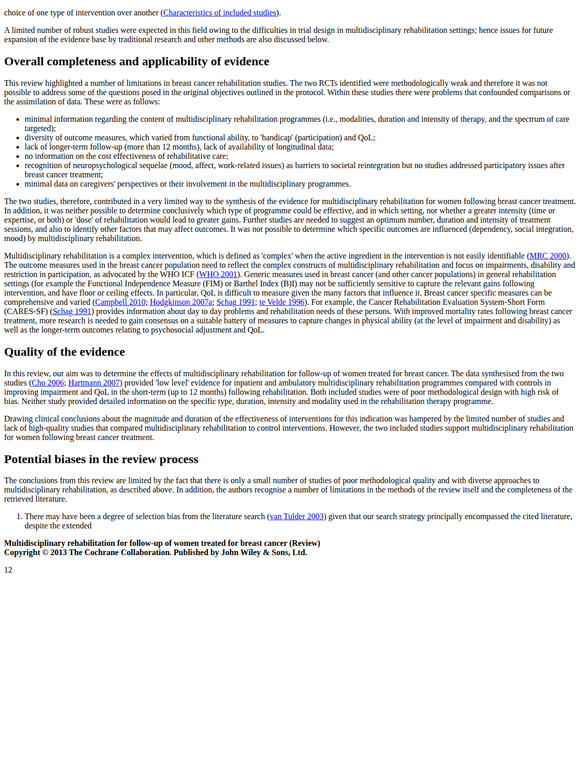choice of one type of intervention over another (Characteristics of included studies).
A limited number of robust studies were expected in this field owing to the difficulties in trial design in multidisciplinary rehabilitation settings; hence issues for future expansion of the evidence base by traditional research and other methods are also discussed below.
Overall completeness and applicability of evidence
This review highlighted a number of limitations in breast cancer rehabilitation studies. The two RCTs identified were methodologically weak and therefore it was not possible to address some of the questions posed in the original objectives outlined in the protocol. Within these studies there were problems that confounded comparisons or the assimilation of data. These were as follows:
minimal information regarding the content of multidisciplinary rehabilitation programmes (i.e., modalities, duration and intensity of therapy, and the spectrum of care targeted);
diversity of outcome measures, which varied from functional ability, to 'handicap' (participation) and QoL;
lack of longer-term follow-up (more than 12 months), lack of availability of longitudinal data;
no information on the cost effectiveness of rehabilitative care;
recognition of neuropsychological sequelae (mood, affect, work-related issues) as barriers to societal reintegration but no studies addressed participatory issues after breast cancer treatment;
minimal data on caregivers' perspectives or their involvement in the multidisciplinary programmes.
The two studies, therefore, contributed in a very limited way to the synthesis of the evidence for multidisciplinary rehabilitation for women following breast cancer treatment. In addition, it was neither possible to determine conclusively which type of programme could be effective, and in which setting, nor whether a greater intensity (time or expertise, or both) or 'dose' of rehabilitation would lead to greater gains. Further studies are needed to suggest an optimum number, duration and intensity of treatment sessions, and also to identify other factors that may affect outcomes. It was not possible to determine which specific outcomes are influenced (dependency, social integration, mood) by multidisciplinary rehabilitation.
Multidisciplinary rehabilitation is a complex intervention, which is defined as 'complex' when the active ingredient in the intervention is not easily identifiable (MRC 2000). The outcome measures used in the breast cancer population need to reflect the complex constructs of multidisciplinary rehabilitation and focus on impairments, disability and restriction in participation, as advocated by the WHO ICF (WHO 2001). Generic measures used in breast cancer (and other cancer populations) in general rehabilitation settings (for example the Functional Independence Measure (FIM) or Barthel Index (B)I) may not be sufficiently sensitive to capture the relevant gains following intervention, and have floor or ceiling effects. In particular, QoL is difficult to measure given the many factors that influence it. Breast cancer specific measures can be comprehensive and varied (Campbell 2010; Hodgkinson 2007a; Schag 1991; te Velde 1996). For example, the Cancer Rehabilitation Evaluation System-Short Form (CARES-SF) (Schag 1991) provides information about day to day problems and rehabilitation needs of these persons. With improved mortality rates following breast cancer treatment, more research is needed to gain consensus on a suitable battery of measures to capture changes in physical ability (at the level of impairment and disability) as well as the longer-term outcomes relating to psychosocial adjustment and QoL.
Quality of the evidence
In this review, our aim was to determine the effects of multidisciplinary rehabilitation for follow-up of women treated for breast cancer. The data synthesised from the two studies (Cho 2006; Hartmann 2007) provided 'low level' evidence for inpatient and ambulatory multidisciplinary rehabilitation programmes compared with controls in improving impairment and QoL in the short-term (up to 12 months) following rehabilitation. Both included studies were of poor methodological design with high risk of bias. Neither study provided detailed information on the specific type, duration, intensity and modality used in the rehabilitation therapy programme.
Drawing clinical conclusions about the magnitude and duration of the effectiveness of interventions for this indication was hampered by the limited number of studies and lack of high-quality studies that compared multidisciplinary rehabilitation to control interventions. However, the two included studies support multidisciplinary rehabilitation for women following breast cancer treatment.
Potential biases in the review process
The conclusions from this review are limited by the fact that there is only a small number of studies of poor methodological quality and with diverse approaches to multidisciplinary rehabilitation, as described above. In addition, the authors recognise a number of limitations in the methods of the review itself and the completeness of the retrieved literature.
There may have been a degree of selection bias from the literature search (van Tulder 2003) given that our search strategy principally encompassed the cited literature, despite the extended
Multidisciplinary rehabilitation for follow-up of women treated for breast cancer (Review)
Copyright © 2013 The Cochrane Collaboration. Published by John Wiley & Sons, Ltd.
12